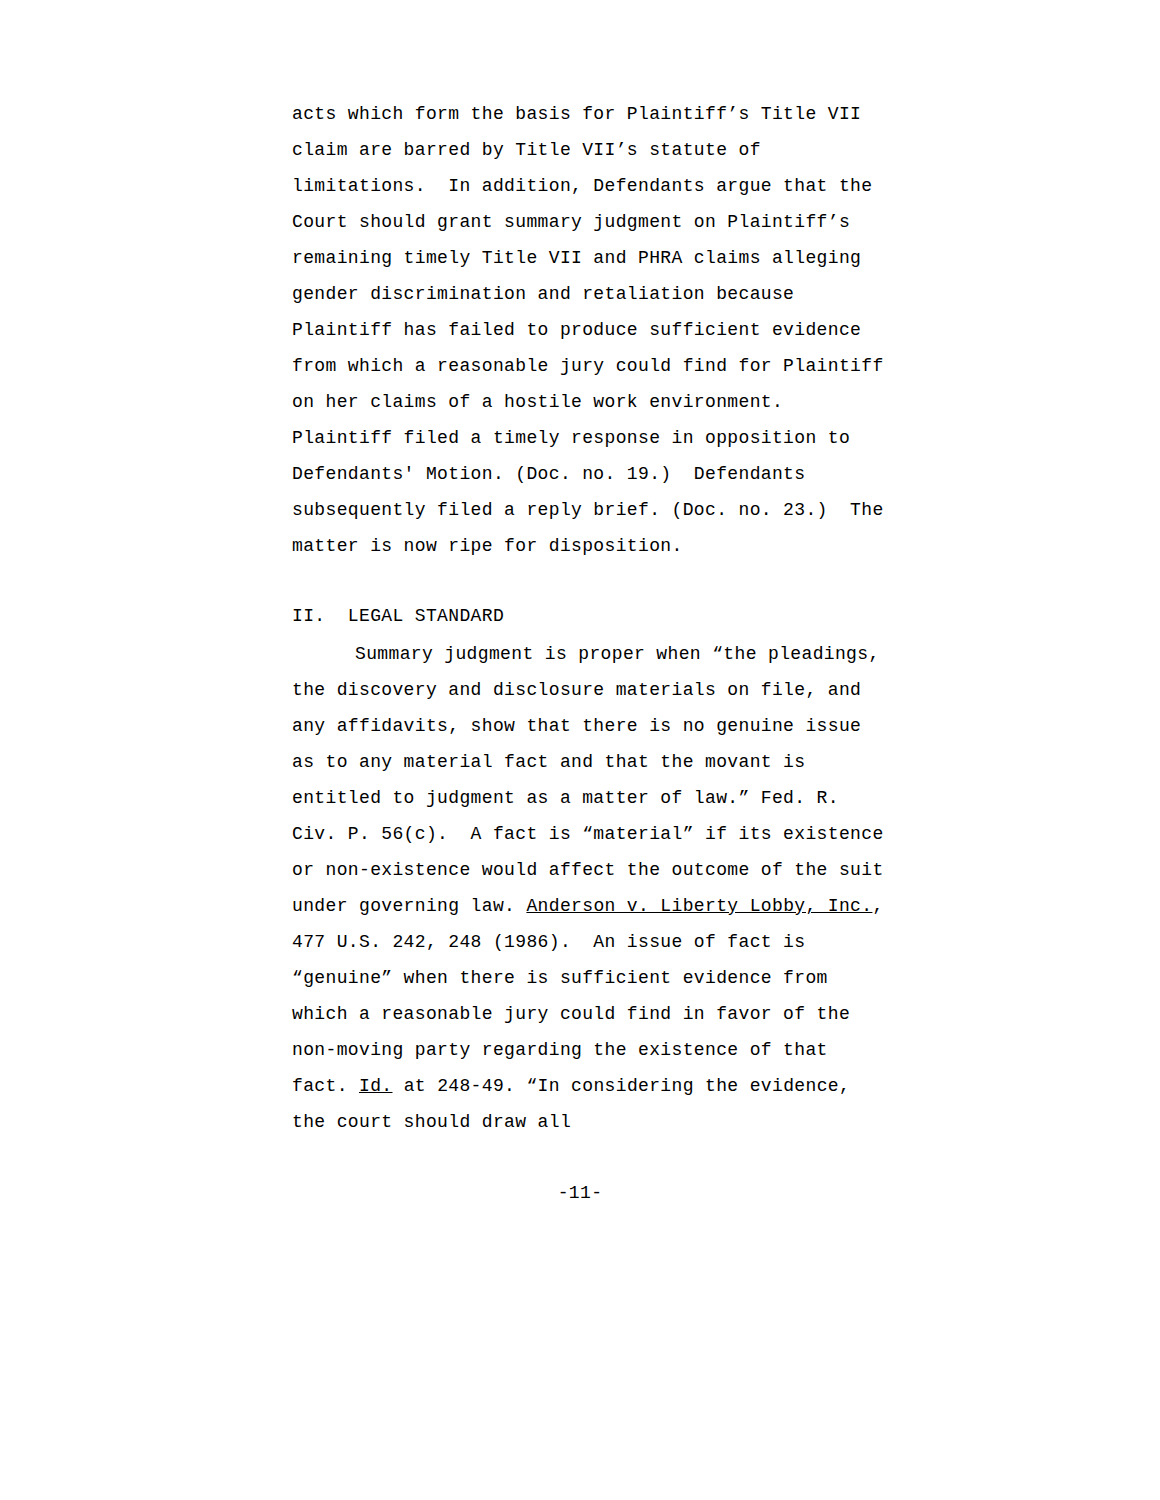acts which form the basis for Plaintiff’s Title VII claim are barred by Title VII’s statute of limitations. In addition, Defendants argue that the Court should grant summary judgment on Plaintiff’s remaining timely Title VII and PHRA claims alleging gender discrimination and retaliation because Plaintiff has failed to produce sufficient evidence from which a reasonable jury could find for Plaintiff on her claims of a hostile work environment. Plaintiff filed a timely response in opposition to Defendants' Motion. (Doc. no. 19.) Defendants subsequently filed a reply brief. (Doc. no. 23.) The matter is now ripe for disposition.
II. LEGAL STANDARD
Summary judgment is proper when “the pleadings, the discovery and disclosure materials on file, and any affidavits, show that there is no genuine issue as to any material fact and that the movant is entitled to judgment as a matter of law.” Fed. R. Civ. P. 56(c). A fact is “material” if its existence or non-existence would affect the outcome of the suit under governing law. Anderson v. Liberty Lobby, Inc., 477 U.S. 242, 248 (1986). An issue of fact is “genuine” when there is sufficient evidence from which a reasonable jury could find in favor of the non-moving party regarding the existence of that fact. Id. at 248-49. “In considering the evidence, the court should draw all
-11-